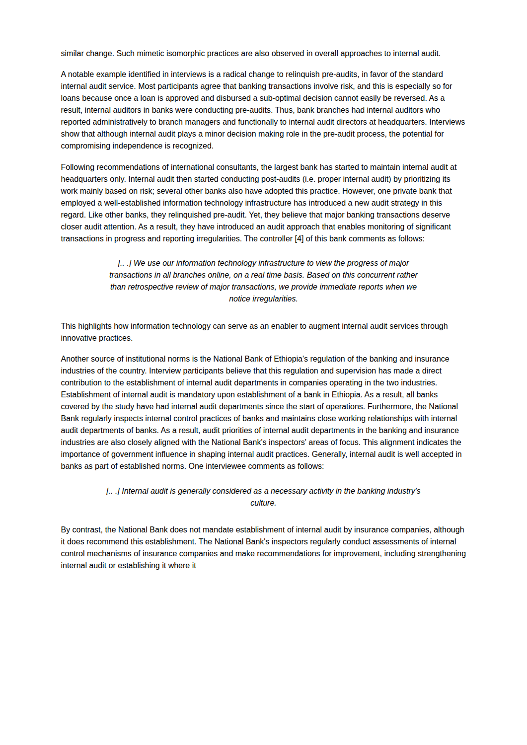similar change. Such mimetic isomorphic practices are also observed in overall approaches to internal audit.
A notable example identified in interviews is a radical change to relinquish pre-audits, in favor of the standard internal audit service. Most participants agree that banking transactions involve risk, and this is especially so for loans because once a loan is approved and disbursed a sub-optimal decision cannot easily be reversed. As a result, internal auditors in banks were conducting pre-audits. Thus, bank branches had internal auditors who reported administratively to branch managers and functionally to internal audit directors at headquarters. Interviews show that although internal audit plays a minor decision making role in the pre-audit process, the potential for compromising independence is recognized.
Following recommendations of international consultants, the largest bank has started to maintain internal audit at headquarters only. Internal audit then started conducting post-audits (i.e. proper internal audit) by prioritizing its work mainly based on risk; several other banks also have adopted this practice. However, one private bank that employed a well-established information technology infrastructure has introduced a new audit strategy in this regard. Like other banks, they relinquished pre-audit. Yet, they believe that major banking transactions deserve closer audit attention. As a result, they have introduced an audit approach that enables monitoring of significant transactions in progress and reporting irregularities. The controller [4] of this bank comments as follows:
[.. .] We use our information technology infrastructure to view the progress of major transactions in all branches online, on a real time basis. Based on this concurrent rather than retrospective review of major transactions, we provide immediate reports when we notice irregularities.
This highlights how information technology can serve as an enabler to augment internal audit services through innovative practices.
Another source of institutional norms is the National Bank of Ethiopia's regulation of the banking and insurance industries of the country. Interview participants believe that this regulation and supervision has made a direct contribution to the establishment of internal audit departments in companies operating in the two industries. Establishment of internal audit is mandatory upon establishment of a bank in Ethiopia. As a result, all banks covered by the study have had internal audit departments since the start of operations. Furthermore, the National Bank regularly inspects internal control practices of banks and maintains close working relationships with internal audit departments of banks. As a result, audit priorities of internal audit departments in the banking and insurance industries are also closely aligned with the National Bank's inspectors' areas of focus. This alignment indicates the importance of government influence in shaping internal audit practices. Generally, internal audit is well accepted in banks as part of established norms. One interviewee comments as follows:
[.. .] Internal audit is generally considered as a necessary activity in the banking industry's culture.
By contrast, the National Bank does not mandate establishment of internal audit by insurance companies, although it does recommend this establishment. The National Bank's inspectors regularly conduct assessments of internal control mechanisms of insurance companies and make recommendations for improvement, including strengthening internal audit or establishing it where it